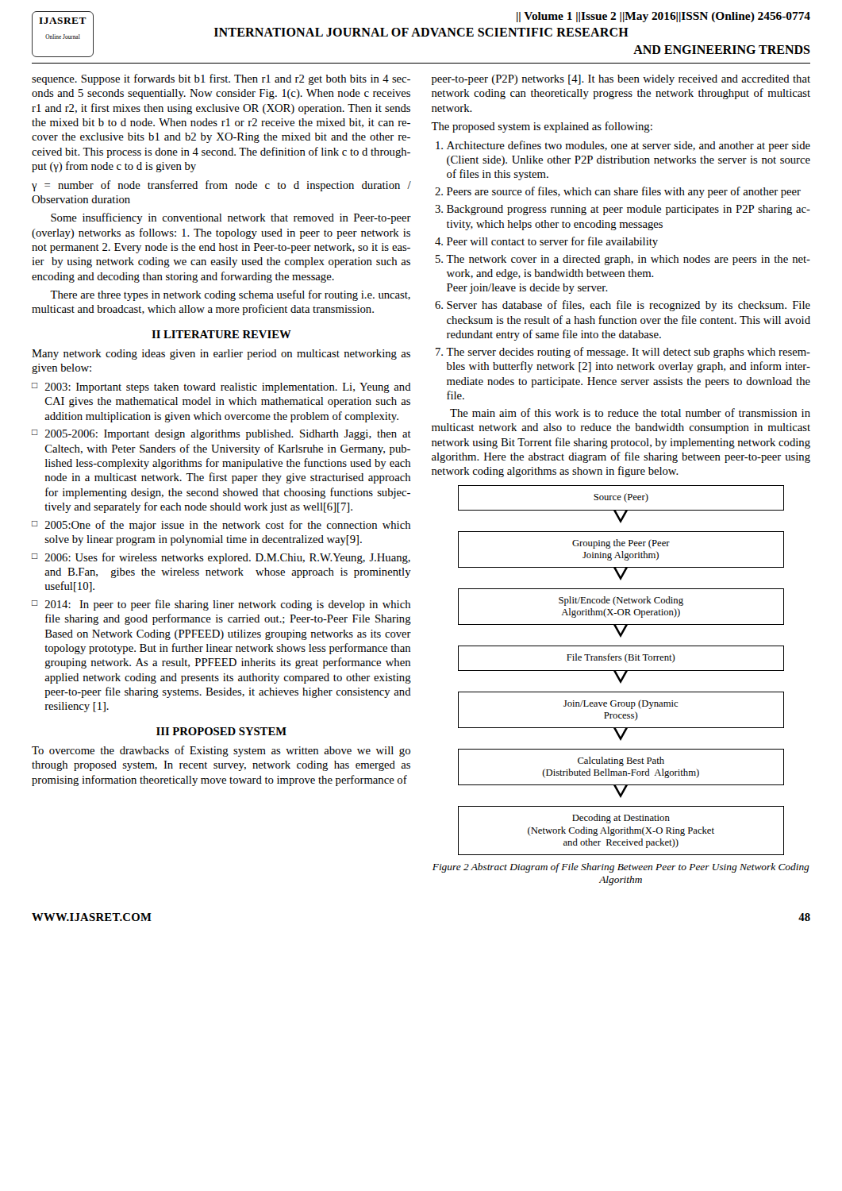IJASRET Online Journal
|| Volume 1 ||Issue 2 ||May 2016||ISSN (Online) 2456-0774
INTERNATIONAL JOURNAL OF ADVANCE SCIENTIFIC RESEARCH
AND ENGINEERING TRENDS
sequence. Suppose it forwards bit b1 first. Then r1 and r2 get both bits in 4 seconds and 5 seconds sequentially. Now consider Fig. 1(c). When node c receives r1 and r2, it first mixes then using exclusive OR (XOR) operation. Then it sends the mixed bit b to d node. When nodes r1 or r2 receive the mixed bit, it can recover the exclusive bits b1 and b2 by XO-Ring the mixed bit and the other received bit. This process is done in 4 second. The definition of link c to d throughput (γ) from node c to d is given by
γ = number of node transferred from node c to d inspection duration / Observation duration
Some insufficiency in conventional network that removed in Peer-to-peer (overlay) networks as follows: 1. The topology used in peer to peer network is not permanent 2. Every node is the end host in Peer-to-peer network, so it is easier by using network coding we can easily used the complex operation such as encoding and decoding than storing and forwarding the message.
There are three types in network coding schema useful for routing i.e. uncast, multicast and broadcast, which allow a more proficient data transmission.
II Literature Review
Many network coding ideas given in earlier period on multicast networking as given below:
2003: Important steps taken toward realistic implementation. Li, Yeung and CAI gives the mathematical model in which mathematical operation such as addition multiplication is given which overcome the problem of complexity.
2005-2006: Important design algorithms published. Sidharth Jaggi, then at Caltech, with Peter Sanders of the University of Karlsruhe in Germany, published less-complexity algorithms for manipulative the functions used by each node in a multicast network. The first paper they give stracturised approach for implementing design, the second showed that choosing functions subjectively and separately for each node should work just as well[6][7].
2005:One of the major issue in the network cost for the connection which solve by linear program in polynomial time in decentralized way[9].
2006: Uses for wireless networks explored. D.M.Chiu, R.W.Yeung, J.Huang, and B.Fan, gibes the wireless network whose approach is prominently useful[10].
2014: In peer to peer file sharing liner network coding is develop in which file sharing and good performance is carried out.; Peer-to-Peer File Sharing Based on Network Coding (PPFEED) utilizes grouping networks as its cover topology prototype. But in further linear network shows less performance than grouping network. As a result, PPFEED inherits its great performance when applied network coding and presents its authority compared to other existing peer-to-peer file sharing systems. Besides, it achieves higher consistency and resiliency [1].
III Proposed System
To overcome the drawbacks of Existing system as written above we will go through proposed system, In recent survey, network coding has emerged as promising information theoretically move toward to improve the performance of
peer-to-peer (P2P) networks [4]. It has been widely received and accredited that network coding can theoretically progress the network throughput of multicast network.
The proposed system is explained as following:
Architecture defines two modules, one at server side, and another at peer side (Client side). Unlike other P2P distribution networks the server is not source of files in this system.
Peers are source of files, which can share files with any peer of another peer
Background progress running at peer module participates in P2P sharing activity, which helps other to encoding messages
Peer will contact to server for file availability
The network cover in a directed graph, in which nodes are peers in the network, and edge, is bandwidth between them.
Peer join/leave is decide by server.
Server has database of files, each file is recognized by its checksum. File checksum is the result of a hash function over the file content. This will avoid redundant entry of same file into the database.
The server decides routing of message. It will detect sub graphs which resembles with butterfly network [2] into network overlay graph, and inform intermediate nodes to participate. Hence server assists the peers to download the file.
The main aim of this work is to reduce the total number of transmission in multicast network and also to reduce the bandwidth consumption in multicast network using Bit Torrent file sharing protocol, by implementing network coding algorithm. Here the abstract diagram of file sharing between peer-to-peer using network coding algorithms as shown in figure below.
Source (Peer)
Grouping the Peer (Peer
Joining Algorithm)
Split/Encode (Network Coding
Algorithm(X-OR Operation))
File Transfers (Bit Torrent)
Join/Leave Group (Dynamic
Process)
Calculating Best Path
(Distributed Bellman-Ford Algorithm)
Decoding at Destination
(Network Coding Algorithm(X-O Ring Packet
and other Received packet))
Figure 2 Abstract Diagram of File Sharing Between Peer to Peer Using Network Coding Algorithm
WWW.IJASRET.COM 48